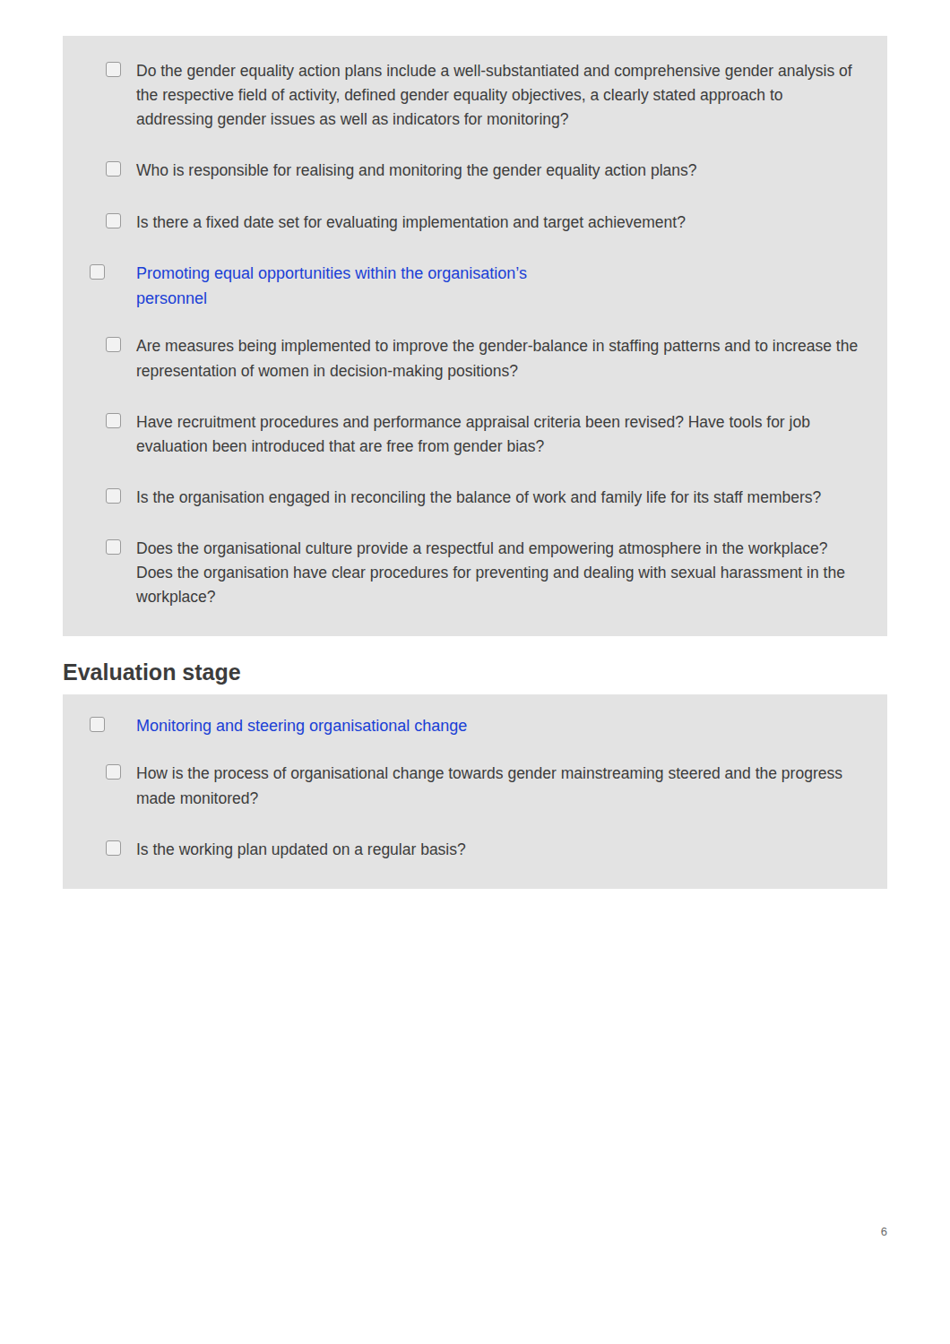Do the gender equality action plans include a well-substantiated and comprehensive gender analysis of the respective field of activity, defined gender equality objectives, a clearly stated approach to addressing gender issues as well as indicators for monitoring?
Who is responsible for realising and monitoring the gender equality action plans?
Is there a fixed date set for evaluating implementation and target achievement?
Promoting equal opportunities within the organisation’s personnel
Are measures being implemented to improve the gender-balance in staffing patterns and to increase the representation of women in decision-making positions?
Have recruitment procedures and performance appraisal criteria been revised? Have tools for job evaluation been introduced that are free from gender bias?
Is the organisation engaged in reconciling the balance of work and family life for its staff members?
Does the organisational culture provide a respectful and empowering atmosphere in the workplace? Does the organisation have clear procedures for preventing and dealing with sexual harassment in the workplace?
Evaluation stage
Monitoring and steering organisational change
How is the process of organisational change towards gender mainstreaming steered and the progress made monitored?
Is the working plan updated on a regular basis?
6